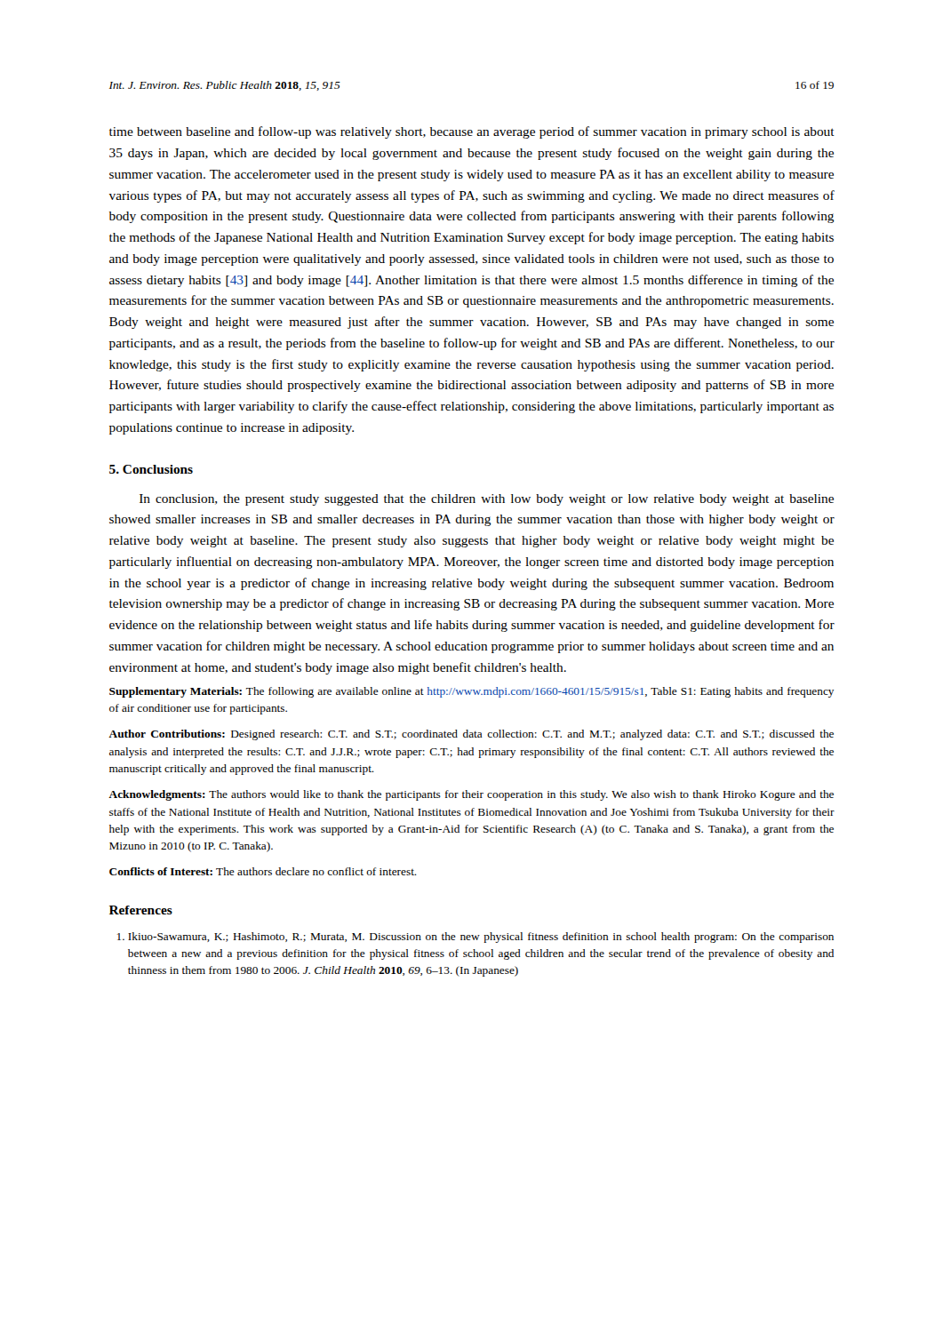Int. J. Environ. Res. Public Health 2018, 15, 915 16 of 19
time between baseline and follow-up was relatively short, because an average period of summer vacation in primary school is about 35 days in Japan, which are decided by local government and because the present study focused on the weight gain during the summer vacation. The accelerometer used in the present study is widely used to measure PA as it has an excellent ability to measure various types of PA, but may not accurately assess all types of PA, such as swimming and cycling. We made no direct measures of body composition in the present study. Questionnaire data were collected from participants answering with their parents following the methods of the Japanese National Health and Nutrition Examination Survey except for body image perception. The eating habits and body image perception were qualitatively and poorly assessed, since validated tools in children were not used, such as those to assess dietary habits [43] and body image [44]. Another limitation is that there were almost 1.5 months difference in timing of the measurements for the summer vacation between PAs and SB or questionnaire measurements and the anthropometric measurements. Body weight and height were measured just after the summer vacation. However, SB and PAs may have changed in some participants, and as a result, the periods from the baseline to follow-up for weight and SB and PAs are different. Nonetheless, to our knowledge, this study is the first study to explicitly examine the reverse causation hypothesis using the summer vacation period. However, future studies should prospectively examine the bidirectional association between adiposity and patterns of SB in more participants with larger variability to clarify the cause-effect relationship, considering the above limitations, particularly important as populations continue to increase in adiposity.
5. Conclusions
In conclusion, the present study suggested that the children with low body weight or low relative body weight at baseline showed smaller increases in SB and smaller decreases in PA during the summer vacation than those with higher body weight or relative body weight at baseline. The present study also suggests that higher body weight or relative body weight might be particularly influential on decreasing non-ambulatory MPA. Moreover, the longer screen time and distorted body image perception in the school year is a predictor of change in increasing relative body weight during the subsequent summer vacation. Bedroom television ownership may be a predictor of change in increasing SB or decreasing PA during the subsequent summer vacation. More evidence on the relationship between weight status and life habits during summer vacation is needed, and guideline development for summer vacation for children might be necessary. A school education programme prior to summer holidays about screen time and an environment at home, and student's body image also might benefit children's health.
Supplementary Materials: The following are available online at http://www.mdpi.com/1660-4601/15/5/915/s1, Table S1: Eating habits and frequency of air conditioner use for participants.
Author Contributions: Designed research: C.T. and S.T.; coordinated data collection: C.T. and M.T.; analyzed data: C.T. and S.T.; discussed the analysis and interpreted the results: C.T. and J.J.R.; wrote paper: C.T.; had primary responsibility of the final content: C.T. All authors reviewed the manuscript critically and approved the final manuscript.
Acknowledgments: The authors would like to thank the participants for their cooperation in this study. We also wish to thank Hiroko Kogure and the staffs of the National Institute of Health and Nutrition, National Institutes of Biomedical Innovation and Joe Yoshimi from Tsukuba University for their help with the experiments. This work was supported by a Grant-in-Aid for Scientific Research (A) (to C. Tanaka and S. Tanaka), a grant from the Mizuno in 2010 (to IP. C. Tanaka).
Conflicts of Interest: The authors declare no conflict of interest.
References
Ikiuo-Sawamura, K.; Hashimoto, R.; Murata, M. Discussion on the new physical fitness definition in school health program: On the comparison between a new and a previous definition for the physical fitness of school aged children and the secular trend of the prevalence of obesity and thinness in them from 1980 to 2006. J. Child Health 2010, 69, 6–13. (In Japanese)